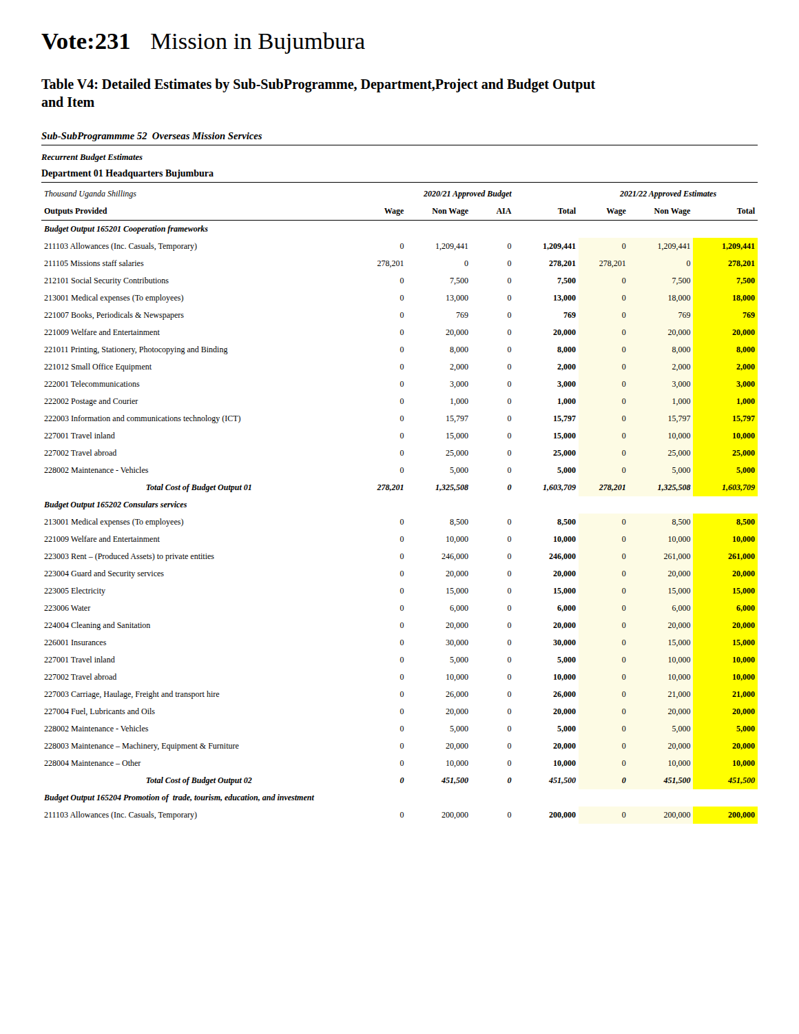Vote:231 Mission in Bujumbura
Table V4: Detailed Estimates by Sub-SubProgramme, Department,Project and Budget Output
and Item
Sub-SubProgrammme 52 Overseas Mission Services
Recurrent Budget Estimates
Department 01 Headquarters Bujumbura
| Thousand Uganda Shillings | 2020/21 Approved Budget | 2021/22 Approved Estimates |
| --- | --- | --- |
| Outputs Provided | Wage | Non Wage | AIA | Total | Wage | Non Wage | Total |
| Budget Output 165201 Cooperation frameworks |
| 211103 Allowances (Inc. Casuals, Temporary) | 0 | 1,209,441 | 0 | 1,209,441 | 0 | 1,209,441 | 1,209,441 |
| 211105 Missions staff salaries | 278,201 | 0 | 0 | 278,201 | 278,201 | 0 | 278,201 |
| 212101 Social Security Contributions | 0 | 7,500 | 0 | 7,500 | 0 | 7,500 | 7,500 |
| 213001 Medical expenses (To employees) | 0 | 13,000 | 0 | 13,000 | 0 | 18,000 | 18,000 |
| 221007 Books, Periodicals & Newspapers | 0 | 769 | 0 | 769 | 0 | 769 | 769 |
| 221009 Welfare and Entertainment | 0 | 20,000 | 0 | 20,000 | 0 | 20,000 | 20,000 |
| 221011 Printing, Stationery, Photocopying and Binding | 0 | 8,000 | 0 | 8,000 | 0 | 8,000 | 8,000 |
| 221012 Small Office Equipment | 0 | 2,000 | 0 | 2,000 | 0 | 2,000 | 2,000 |
| 222001 Telecommunications | 0 | 3,000 | 0 | 3,000 | 0 | 3,000 | 3,000 |
| 222002 Postage and Courier | 0 | 1,000 | 0 | 1,000 | 0 | 1,000 | 1,000 |
| 222003 Information and communications technology (ICT) | 0 | 15,797 | 0 | 15,797 | 0 | 15,797 | 15,797 |
| 227001 Travel inland | 0 | 15,000 | 0 | 15,000 | 0 | 10,000 | 10,000 |
| 227002 Travel abroad | 0 | 25,000 | 0 | 25,000 | 0 | 25,000 | 25,000 |
| 228002 Maintenance - Vehicles | 0 | 5,000 | 0 | 5,000 | 0 | 5,000 | 5,000 |
| Total Cost of Budget Output 01 | 278,201 | 1,325,508 | 0 | 1,603,709 | 278,201 | 1,325,508 | 1,603,709 |
| Budget Output 165202 Consulars services |
| 213001 Medical expenses (To employees) | 0 | 8,500 | 0 | 8,500 | 0 | 8,500 | 8,500 |
| 221009 Welfare and Entertainment | 0 | 10,000 | 0 | 10,000 | 0 | 10,000 | 10,000 |
| 223003 Rent – (Produced Assets) to private entities | 0 | 246,000 | 0 | 246,000 | 0 | 261,000 | 261,000 |
| 223004 Guard and Security services | 0 | 20,000 | 0 | 20,000 | 0 | 20,000 | 20,000 |
| 223005 Electricity | 0 | 15,000 | 0 | 15,000 | 0 | 15,000 | 15,000 |
| 223006 Water | 0 | 6,000 | 0 | 6,000 | 0 | 6,000 | 6,000 |
| 224004 Cleaning and Sanitation | 0 | 20,000 | 0 | 20,000 | 0 | 20,000 | 20,000 |
| 226001 Insurances | 0 | 30,000 | 0 | 30,000 | 0 | 15,000 | 15,000 |
| 227001 Travel inland | 0 | 5,000 | 0 | 5,000 | 0 | 10,000 | 10,000 |
| 227002 Travel abroad | 0 | 10,000 | 0 | 10,000 | 0 | 10,000 | 10,000 |
| 227003 Carriage, Haulage, Freight and transport hire | 0 | 26,000 | 0 | 26,000 | 0 | 21,000 | 21,000 |
| 227004 Fuel, Lubricants and Oils | 0 | 20,000 | 0 | 20,000 | 0 | 20,000 | 20,000 |
| 228002 Maintenance - Vehicles | 0 | 5,000 | 0 | 5,000 | 0 | 5,000 | 5,000 |
| 228003 Maintenance – Machinery, Equipment & Furniture | 0 | 20,000 | 0 | 20,000 | 0 | 20,000 | 20,000 |
| 228004 Maintenance – Other | 0 | 10,000 | 0 | 10,000 | 0 | 10,000 | 10,000 |
| Total Cost of Budget Output 02 | 0 | 451,500 | 0 | 451,500 | 0 | 451,500 | 451,500 |
| Budget Output 165204 Promotion of trade, tourism, education, and investment |
| 211103 Allowances (Inc. Casuals, Temporary) | 0 | 200,000 | 0 | 200,000 | 0 | 200,000 | 200,000 |